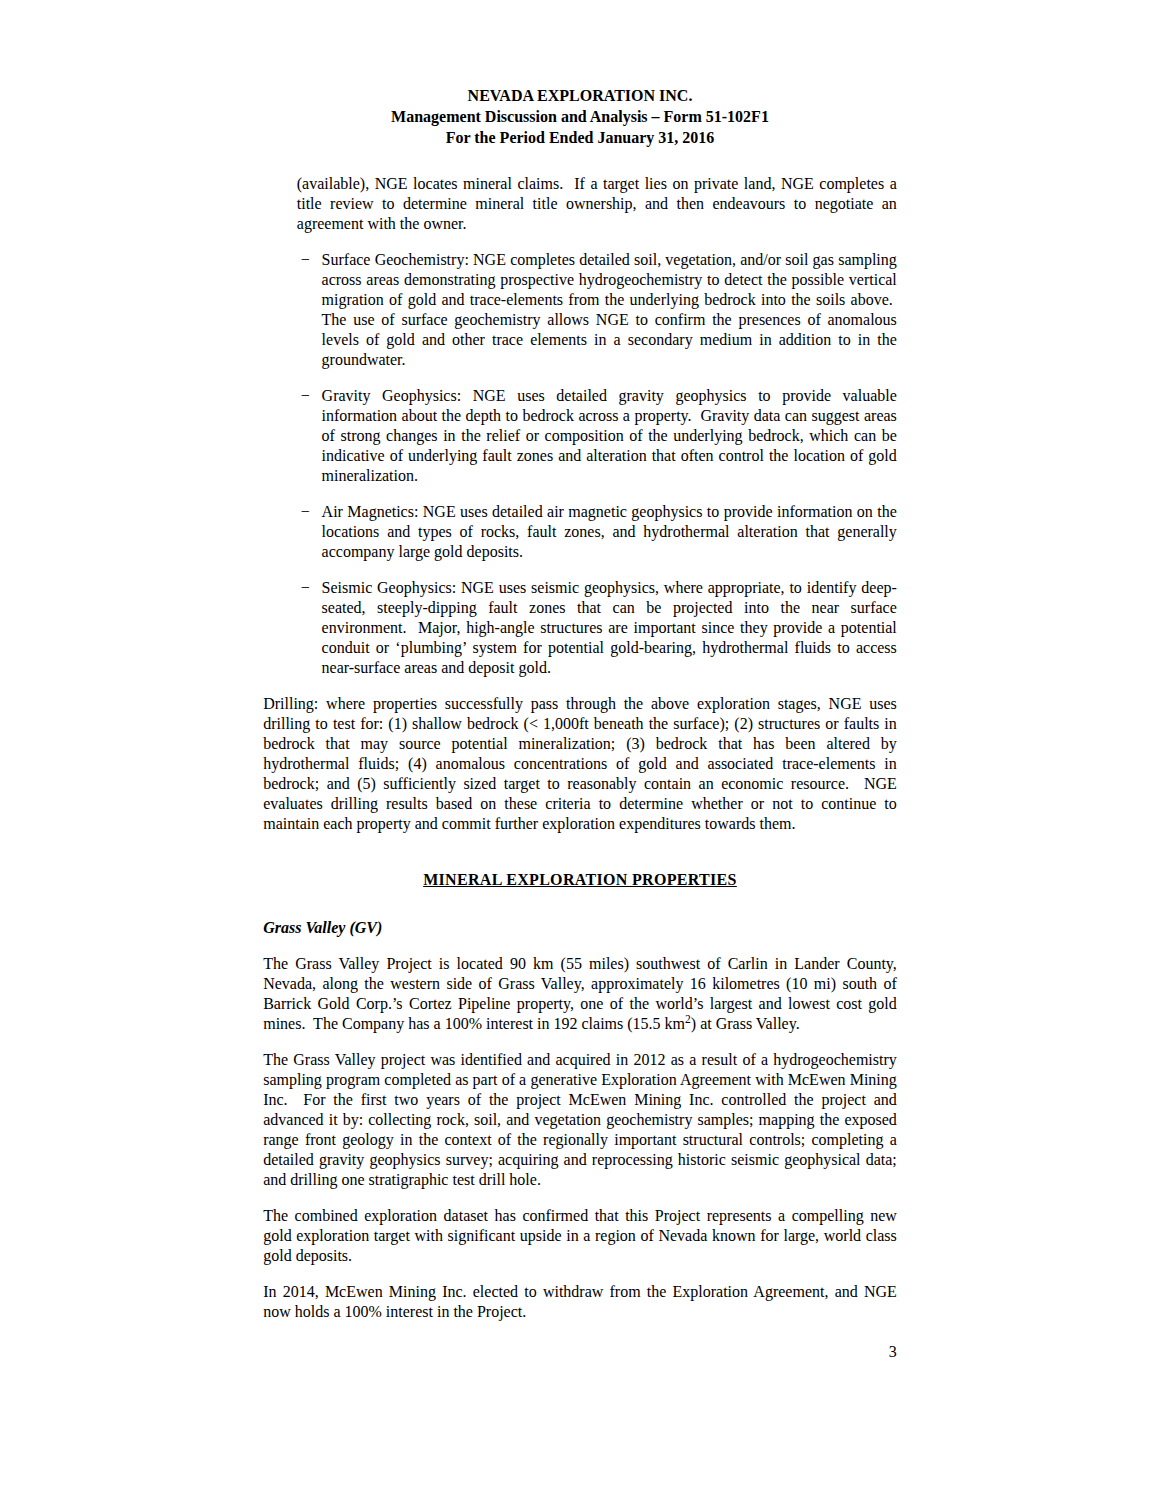NEVADA EXPLORATION INC. Management Discussion and Analysis – Form 51-102F1 For the Period Ended January 31, 2016
(available), NGE locates mineral claims. If a target lies on private land, NGE completes a title review to determine mineral title ownership, and then endeavours to negotiate an agreement with the owner.
Surface Geochemistry: NGE completes detailed soil, vegetation, and/or soil gas sampling across areas demonstrating prospective hydrogeochemistry to detect the possible vertical migration of gold and trace-elements from the underlying bedrock into the soils above. The use of surface geochemistry allows NGE to confirm the presences of anomalous levels of gold and other trace elements in a secondary medium in addition to in the groundwater.
Gravity Geophysics: NGE uses detailed gravity geophysics to provide valuable information about the depth to bedrock across a property. Gravity data can suggest areas of strong changes in the relief or composition of the underlying bedrock, which can be indicative of underlying fault zones and alteration that often control the location of gold mineralization.
Air Magnetics: NGE uses detailed air magnetic geophysics to provide information on the locations and types of rocks, fault zones, and hydrothermal alteration that generally accompany large gold deposits.
Seismic Geophysics: NGE uses seismic geophysics, where appropriate, to identify deep-seated, steeply-dipping fault zones that can be projected into the near surface environment. Major, high-angle structures are important since they provide a potential conduit or ‘plumbing’ system for potential gold-bearing, hydrothermal fluids to access near-surface areas and deposit gold.
Drilling: where properties successfully pass through the above exploration stages, NGE uses drilling to test for: (1) shallow bedrock (< 1,000ft beneath the surface); (2) structures or faults in bedrock that may source potential mineralization; (3) bedrock that has been altered by hydrothermal fluids; (4) anomalous concentrations of gold and associated trace-elements in bedrock; and (5) sufficiently sized target to reasonably contain an economic resource. NGE evaluates drilling results based on these criteria to determine whether or not to continue to maintain each property and commit further exploration expenditures towards them.
MINERAL EXPLORATION PROPERTIES
Grass Valley (GV)
The Grass Valley Project is located 90 km (55 miles) southwest of Carlin in Lander County, Nevada, along the western side of Grass Valley, approximately 16 kilometres (10 mi) south of Barrick Gold Corp.’s Cortez Pipeline property, one of the world’s largest and lowest cost gold mines. The Company has a 100% interest in 192 claims (15.5 km2) at Grass Valley.
The Grass Valley project was identified and acquired in 2012 as a result of a hydrogeochemistry sampling program completed as part of a generative Exploration Agreement with McEwen Mining Inc. For the first two years of the project McEwen Mining Inc. controlled the project and advanced it by: collecting rock, soil, and vegetation geochemistry samples; mapping the exposed range front geology in the context of the regionally important structural controls; completing a detailed gravity geophysics survey; acquiring and reprocessing historic seismic geophysical data; and drilling one stratigraphic test drill hole.
The combined exploration dataset has confirmed that this Project represents a compelling new gold exploration target with significant upside in a region of Nevada known for large, world class gold deposits.
In 2014, McEwen Mining Inc. elected to withdraw from the Exploration Agreement, and NGE now holds a 100% interest in the Project.
3